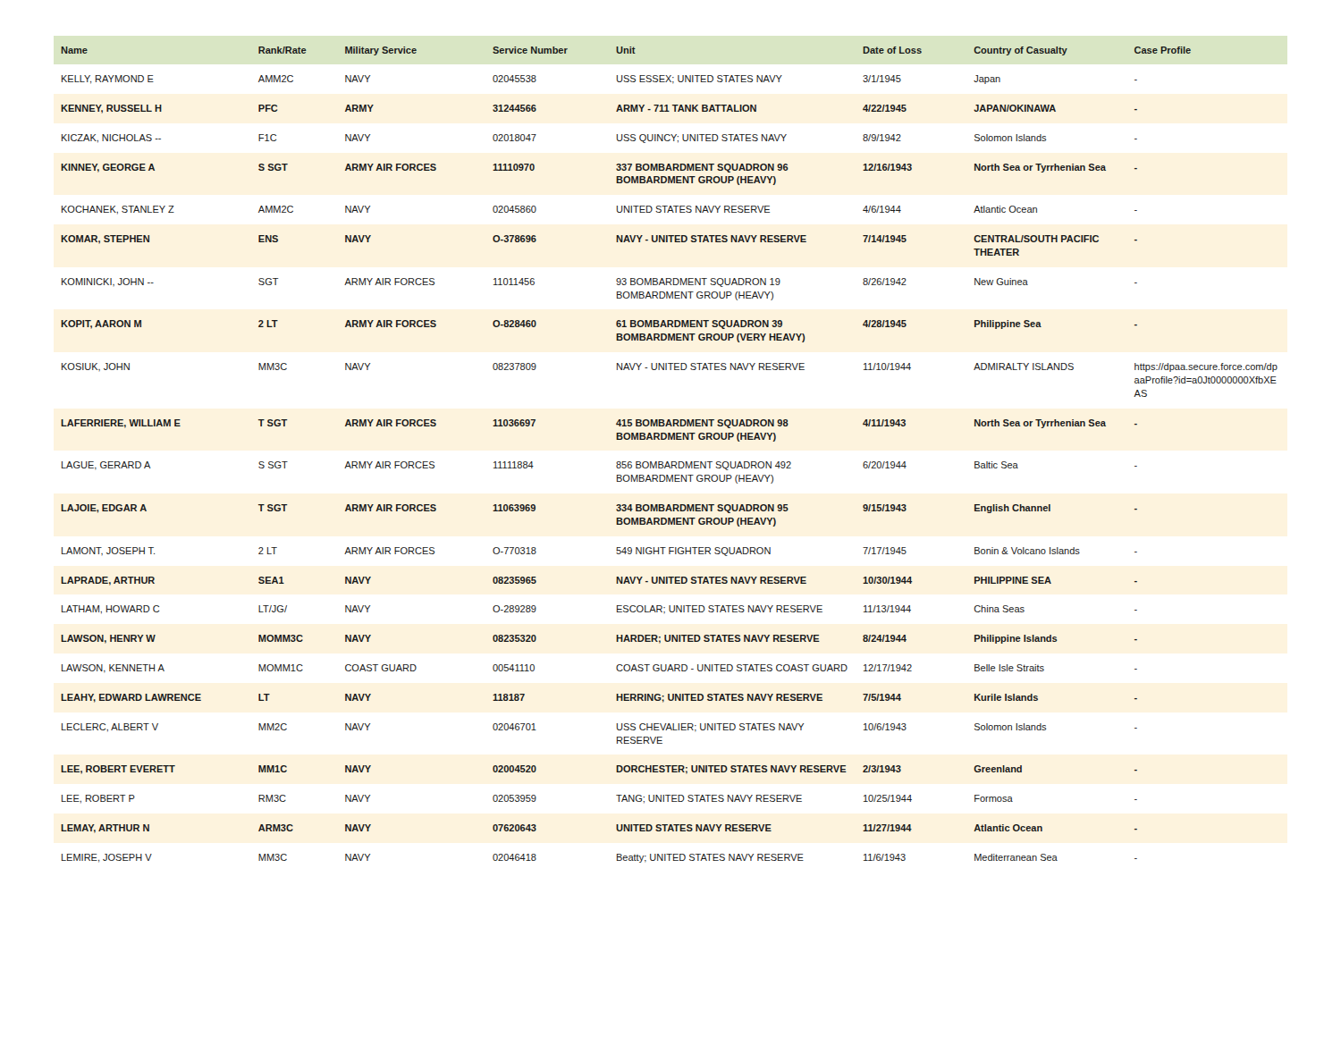| Name | Rank/Rate | Military Service | Service Number | Unit | Date of Loss | Country of Casualty | Case Profile |
| --- | --- | --- | --- | --- | --- | --- | --- |
| KELLY, RAYMOND E | AMM2C | NAVY | 02045538 | USS ESSEX; UNITED STATES NAVY | 3/1/1945 | Japan | - |
| KENNEY, RUSSELL H | PFC | ARMY | 31244566 | ARMY - 711 TANK BATTALION | 4/22/1945 | JAPAN/OKINAWA | - |
| KICZAK, NICHOLAS -- | F1C | NAVY | 02018047 | USS QUINCY; UNITED STATES NAVY | 8/9/1942 | Solomon Islands | - |
| KINNEY, GEORGE A | S SGT | ARMY AIR FORCES | 11110970 | 337 BOMBARDMENT SQUADRON 96 BOMBARDMENT GROUP (HEAVY) | 12/16/1943 | North Sea or Tyrrhenian Sea | - |
| KOCHANEK, STANLEY Z | AMM2C | NAVY | 02045860 | UNITED STATES NAVY RESERVE | 4/6/1944 | Atlantic Ocean | - |
| KOMAR, STEPHEN | ENS | NAVY | O-378696 | NAVY - UNITED STATES NAVY RESERVE | 7/14/1945 | CENTRAL/SOUTH PACIFIC THEATER | - |
| KOMINICKI, JOHN -- | SGT | ARMY AIR FORCES | 11011456 | 93 BOMBARDMENT SQUADRON 19 BOMBARDMENT GROUP (HEAVY) | 8/26/1942 | New Guinea | - |
| KOPIT, AARON M | 2 LT | ARMY AIR FORCES | O-828460 | 61 BOMBARDMENT SQUADRON 39 BOMBARDMENT GROUP (VERY HEAVY) | 4/28/1945 | Philippine Sea | - |
| KOSIUK, JOHN | MM3C | NAVY | 08237809 | NAVY - UNITED STATES NAVY RESERVE | 11/10/1944 | ADMIRALTY ISLANDS | https://dpaa.secure.force.com/dpaaProfile?id=a0Jt0000000XfbXEAS |
| LAFERRIERE, WILLIAM E | T SGT | ARMY AIR FORCES | 11036697 | 415 BOMBARDMENT SQUADRON 98 BOMBARDMENT GROUP (HEAVY) | 4/11/1943 | North Sea or Tyrrhenian Sea | - |
| LAGUE, GERARD A | S SGT | ARMY AIR FORCES | 11111884 | 856 BOMBARDMENT SQUADRON 492 BOMBARDMENT GROUP (HEAVY) | 6/20/1944 | Baltic Sea | - |
| LAJOIE, EDGAR A | T SGT | ARMY AIR FORCES | 11063969 | 334 BOMBARDMENT SQUADRON 95 BOMBARDMENT GROUP (HEAVY) | 9/15/1943 | English Channel | - |
| LAMONT, JOSEPH T. | 2 LT | ARMY AIR FORCES | O-770318 | 549 NIGHT FIGHTER SQUADRON | 7/17/1945 | Bonin & Volcano Islands | - |
| LAPRADE, ARTHUR | SEA1 | NAVY | 08235965 | NAVY - UNITED STATES NAVY RESERVE | 10/30/1944 | PHILIPPINE SEA | - |
| LATHAM, HOWARD C | LT/JG/ | NAVY | O-289289 | ESCOLAR; UNITED STATES NAVY RESERVE | 11/13/1944 | China Seas | - |
| LAWSON, HENRY W | MOMM3C | NAVY | 08235320 | HARDER; UNITED STATES NAVY RESERVE | 8/24/1944 | Philippine Islands | - |
| LAWSON, KENNETH A | MOMM1C | COAST GUARD | 00541110 | COAST GUARD - UNITED STATES COAST GUARD | 12/17/1942 | Belle Isle Straits | - |
| LEAHY, EDWARD LAWRENCE | LT | NAVY | 118187 | HERRING; UNITED STATES NAVY RESERVE | 7/5/1944 | Kurile Islands | - |
| LECLERC, ALBERT V | MM2C | NAVY | 02046701 | USS CHEVALIER; UNITED STATES NAVY RESERVE | 10/6/1943 | Solomon Islands | - |
| LEE, ROBERT EVERETT | MM1C | NAVY | 02004520 | DORCHESTER; UNITED STATES NAVY RESERVE | 2/3/1943 | Greenland | - |
| LEE, ROBERT P | RM3C | NAVY | 02053959 | TANG; UNITED STATES NAVY RESERVE | 10/25/1944 | Formosa | - |
| LEMAY, ARTHUR N | ARM3C | NAVY | 07620643 | UNITED STATES NAVY RESERVE | 11/27/1944 | Atlantic Ocean | - |
| LEMIRE, JOSEPH V | MM3C | NAVY | 02046418 | Beatty; UNITED STATES NAVY RESERVE | 11/6/1943 | Mediterranean Sea | - |